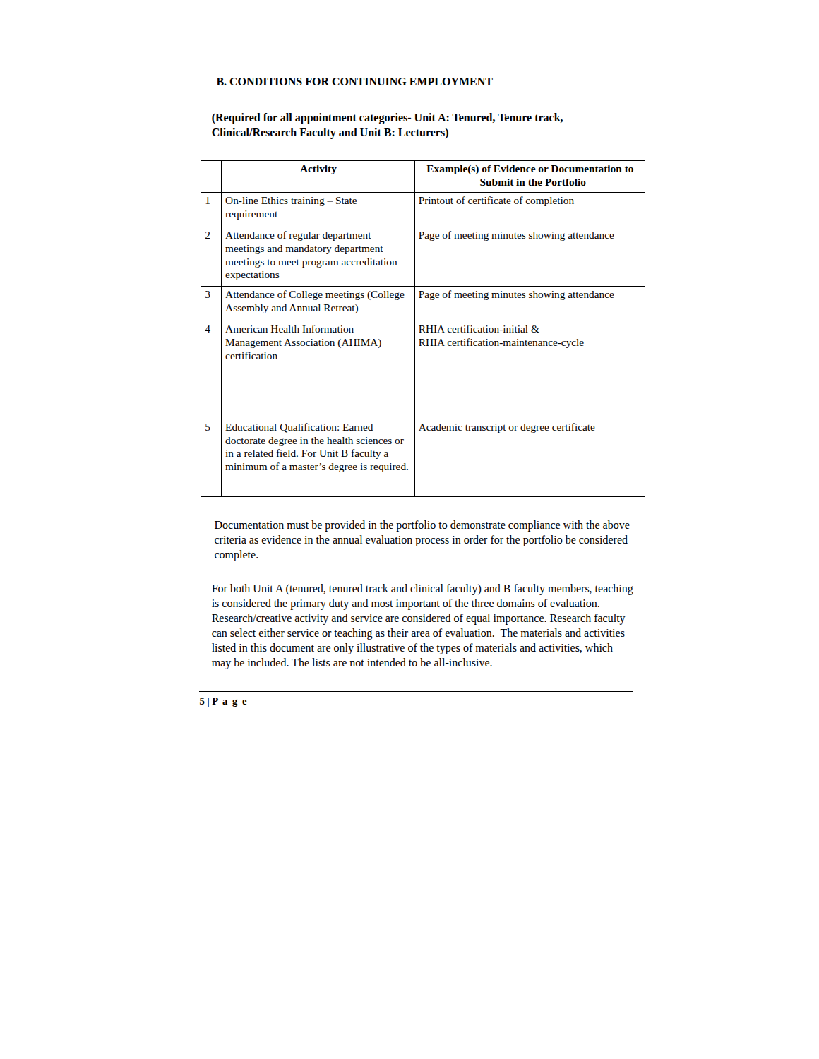B. CONDITIONS FOR CONTINUING EMPLOYMENT
(Required for all appointment categories- Unit A: Tenured, Tenure track,
Clinical/Research Faculty and Unit B: Lecturers)
| | Activity | Example(s) of Evidence or Documentation to Submit in the Portfolio |
| --- | --- | --- |
| 1 | On-line Ethics training – State requirement | Printout of certificate of completion |
| 2 | Attendance of regular department meetings and mandatory department meetings to meet program accreditation expectations | Page of meeting minutes showing attendance |
| 3 | Attendance of College meetings (College Assembly and Annual Retreat) | Page of meeting minutes showing attendance |
| 4 | American Health Information Management Association (AHIMA) certification | RHIA certification-initial & RHIA certification-maintenance-cycle |
| 5 | Educational Qualification: Earned doctorate degree in the health sciences or in a related field. For Unit B faculty a minimum of a master’s degree is required. | Academic transcript or degree certificate |
Documentation must be provided in the portfolio to demonstrate compliance with the above criteria as evidence in the annual evaluation process in order for the portfolio be considered complete.
For both Unit A (tenured, tenured track and clinical faculty) and B faculty members, teaching is considered the primary duty and most important of the three domains of evaluation. Research/creative activity and service are considered of equal importance. Research faculty can select either service or teaching as their area of evaluation. The materials and activities listed in this document are only illustrative of the types of materials and activities, which may be included. The lists are not intended to be all-inclusive.
5 | P a g e